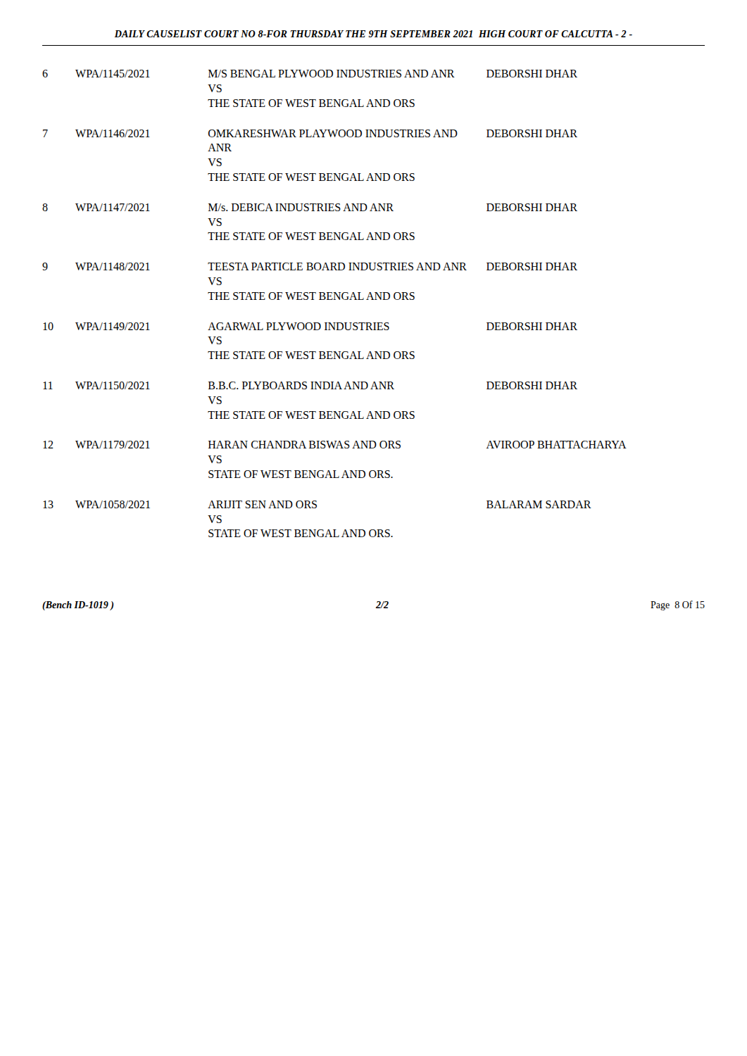DAILY CAUSELIST COURT NO 8-FOR THURSDAY THE 9TH SEPTEMBER 2021 HIGH COURT OF CALCUTTA - 2 -
| 6 | WPA/1145/2021 | M/S BENGAL PLYWOOD INDUSTRIES AND ANR VS THE STATE OF WEST BENGAL AND ORS | DEBORSHI DHAR |
| 7 | WPA/1146/2021 | OMKARESHWAR PLAYWOOD INDUSTRIES AND ANR VS THE STATE OF WEST BENGAL AND ORS | DEBORSHI DHAR |
| 8 | WPA/1147/2021 | M/s. DEBICA INDUSTRIES AND ANR VS THE STATE OF WEST BENGAL AND ORS | DEBORSHI DHAR |
| 9 | WPA/1148/2021 | TEESTA PARTICLE BOARD INDUSTRIES AND ANR VS THE STATE OF WEST BENGAL AND ORS | DEBORSHI DHAR |
| 10 | WPA/1149/2021 | AGARWAL PLYWOOD INDUSTRIES VS THE STATE OF WEST BENGAL AND ORS | DEBORSHI DHAR |
| 11 | WPA/1150/2021 | B.B.C. PLYBOARDS INDIA AND ANR VS THE STATE OF WEST BENGAL AND ORS | DEBORSHI DHAR |
| 12 | WPA/1179/2021 | HARAN CHANDRA BISWAS AND ORS VS STATE OF WEST BENGAL AND ORS. | AVIROOP BHATTACHARYA |
| 13 | WPA/1058/2021 | ARIJIT SEN AND ORS VS STATE OF WEST BENGAL AND ORS. | BALARAM SARDAR |
(Bench ID-1019 )
2/2
Page 8 Of 15